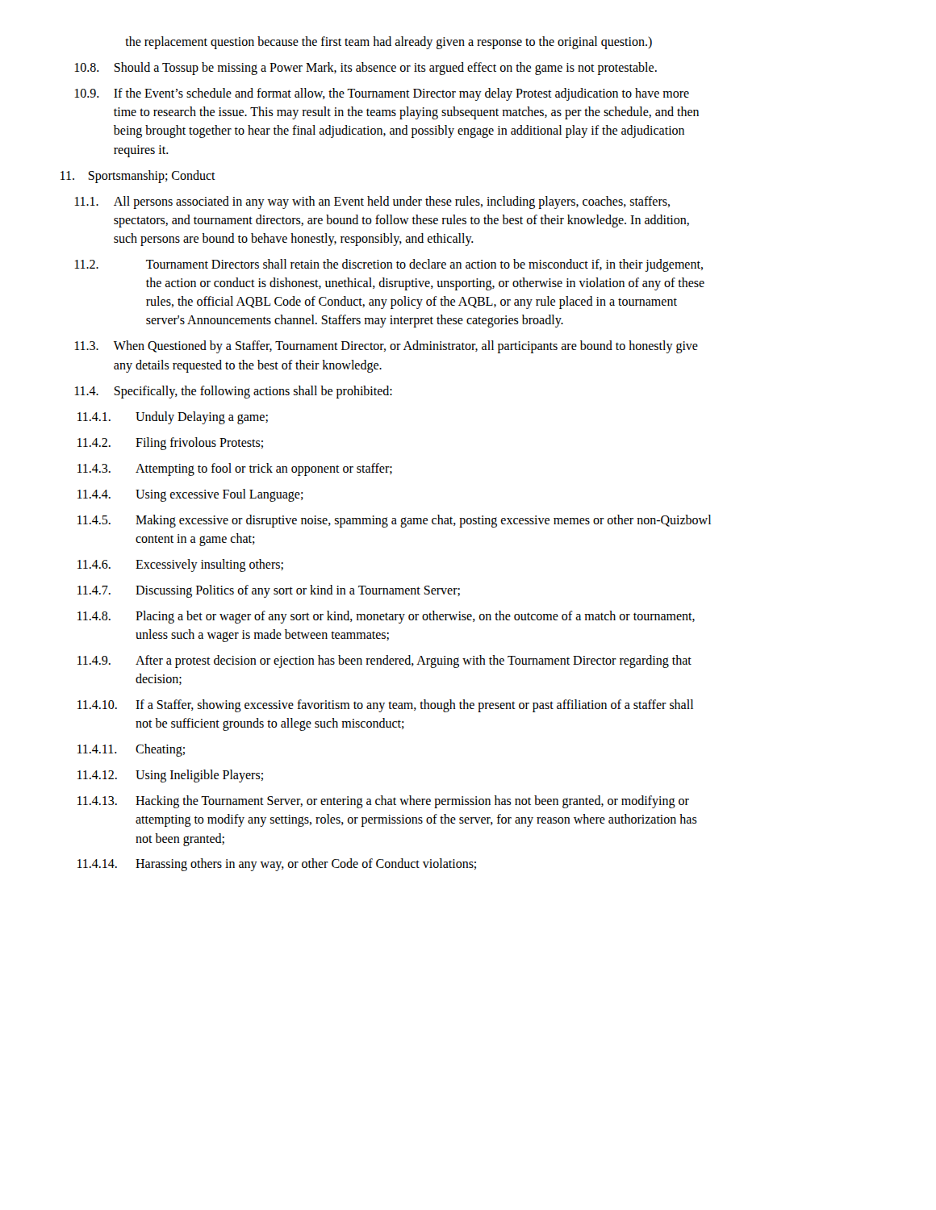the replacement question because the first team had already given a response to the original question.)
10.8. Should a Tossup be missing a Power Mark, its absence or its argued effect on the game is not protestable.
10.9. If the Event’s schedule and format allow, the Tournament Director may delay Protest adjudication to have more time to research the issue. This may result in the teams playing subsequent matches, as per the schedule, and then being brought together to hear the final adjudication, and possibly engage in additional play if the adjudication requires it.
11. Sportsmanship; Conduct
11.1. All persons associated in any way with an Event held under these rules, including players, coaches, staffers, spectators, and tournament directors, are bound to follow these rules to the best of their knowledge. In addition, such persons are bound to behave honestly, responsibly, and ethically.
11.2. Tournament Directors shall retain the discretion to declare an action to be misconduct if, in their judgement, the action or conduct is dishonest, unethical, disruptive, unsporting, or otherwise in violation of any of these rules, the official AQBL Code of Conduct, any policy of the AQBL, or any rule placed in a tournament server's Announcements channel. Staffers may interpret these categories broadly.
11.3. When Questioned by a Staffer, Tournament Director, or Administrator, all participants are bound to honestly give any details requested to the best of their knowledge.
11.4. Specifically, the following actions shall be prohibited:
11.4.1. Unduly Delaying a game;
11.4.2. Filing frivolous Protests;
11.4.3. Attempting to fool or trick an opponent or staffer;
11.4.4. Using excessive Foul Language;
11.4.5. Making excessive or disruptive noise, spamming a game chat, posting excessive memes or other non-Quizbowl content in a game chat;
11.4.6. Excessively insulting others;
11.4.7. Discussing Politics of any sort or kind in a Tournament Server;
11.4.8. Placing a bet or wager of any sort or kind, monetary or otherwise, on the outcome of a match or tournament, unless such a wager is made between teammates;
11.4.9. After a protest decision or ejection has been rendered, Arguing with the Tournament Director regarding that decision;
11.4.10. If a Staffer, showing excessive favoritism to any team, though the present or past affiliation of a staffer shall not be sufficient grounds to allege such misconduct;
11.4.11. Cheating;
11.4.12. Using Ineligible Players;
11.4.13. Hacking the Tournament Server, or entering a chat where permission has not been granted, or modifying or attempting to modify any settings, roles, or permissions of the server, for any reason where authorization has not been granted;
11.4.14. Harassing others in any way, or other Code of Conduct violations;